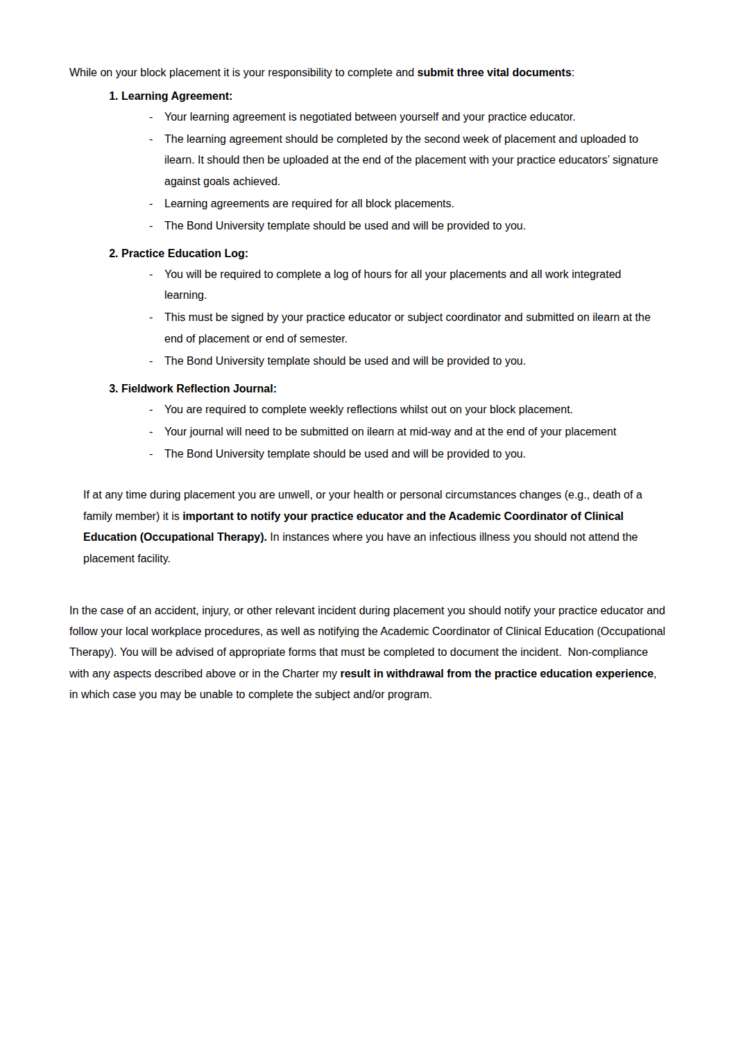While on your block placement it is your responsibility to complete and submit three vital documents:
Learning Agreement:
Your learning agreement is negotiated between yourself and your practice educator.
The learning agreement should be completed by the second week of placement and uploaded to ilearn. It should then be uploaded at the end of the placement with your practice educators’ signature against goals achieved.
Learning agreements are required for all block placements.
The Bond University template should be used and will be provided to you.
Practice Education Log:
You will be required to complete a log of hours for all your placements and all work integrated learning.
This must be signed by your practice educator or subject coordinator and submitted on ilearn at the end of placement or end of semester.
The Bond University template should be used and will be provided to you.
Fieldwork Reflection Journal:
You are required to complete weekly reflections whilst out on your block placement.
Your journal will need to be submitted on ilearn at mid-way and at the end of your placement
The Bond University template should be used and will be provided to you.
If at any time during placement you are unwell, or your health or personal circumstances changes (e.g., death of a family member) it is important to notify your practice educator and the Academic Coordinator of Clinical Education (Occupational Therapy). In instances where you have an infectious illness you should not attend the placement facility.
In the case of an accident, injury, or other relevant incident during placement you should notify your practice educator and follow your local workplace procedures, as well as notifying the Academic Coordinator of Clinical Education (Occupational Therapy). You will be advised of appropriate forms that must be completed to document the incident. Non-compliance with any aspects described above or in the Charter my result in withdrawal from the practice education experience, in which case you may be unable to complete the subject and/or program.